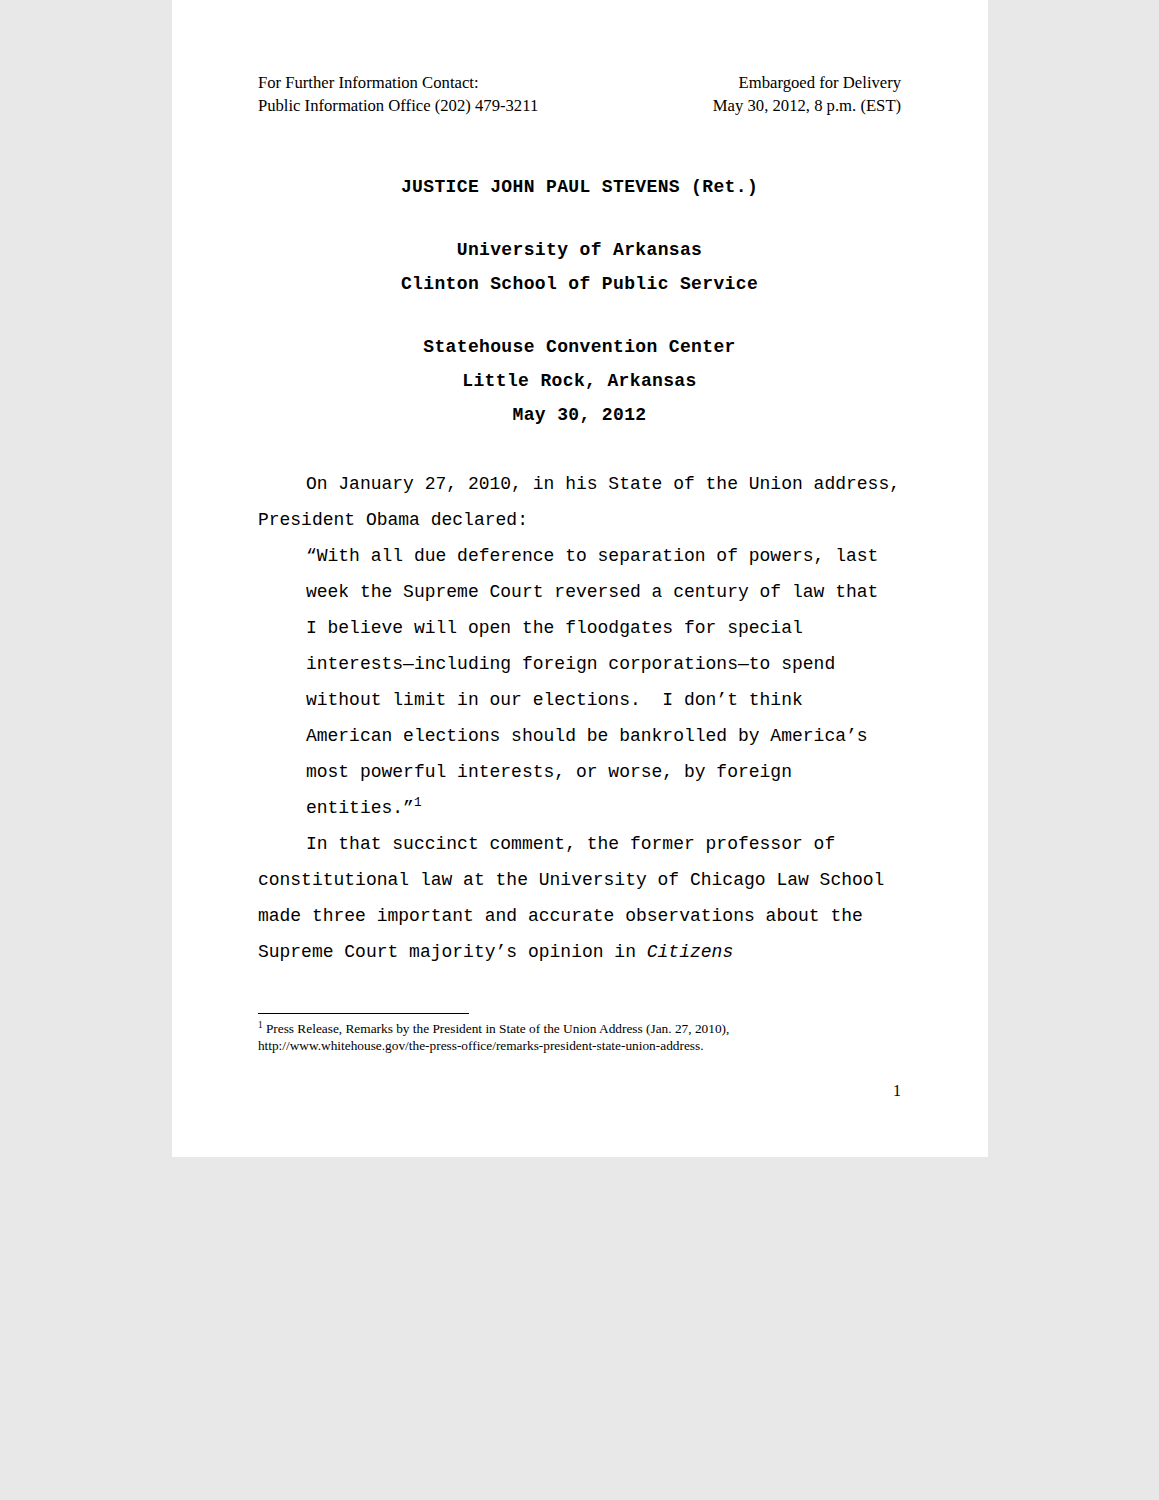For Further Information Contact:
Public Information Office (202) 479-3211
Embargoed for Delivery
May 30, 2012, 8 p.m. (EST)
JUSTICE JOHN PAUL STEVENS (Ret.)
University of Arkansas
Clinton School of Public Service
Statehouse Convention Center
Little Rock, Arkansas
May 30, 2012
On January 27, 2010, in his State of the Union address, President Obama declared:
“With all due deference to separation of powers, last week the Supreme Court reversed a century of law that I believe will open the floodgates for special interests—including foreign corporations—to spend without limit in our elections. I don’t think American elections should be bankrolled by America’s most powerful interests, or worse, by foreign entities.”1
In that succinct comment, the former professor of constitutional law at the University of Chicago Law School made three important and accurate observations about the Supreme Court majority’s opinion in Citizens
1 Press Release, Remarks by the President in State of the Union Address (Jan. 27, 2010), http://www.whitehouse.gov/the-press-office/remarks-president-state-union-address.
1